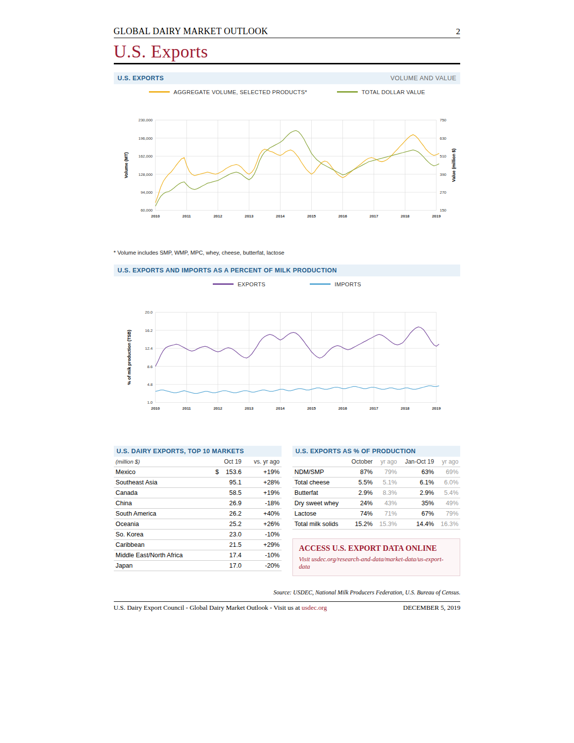GLOBAL DAIRY MARKET OUTLOOK
2
U.S. Exports
U.S. EXPORTS
VOLUME AND VALUE
AGGREGATE VOLUME, SELECTED PRODUCTS*
TOTAL DOLLAR VALUE
230,000 196,000 162,000 128,000 94,000 60,000 750 630 510 390 270 150 Volume (MT) Value (million $) 2010 2011 2012 2013 2014 2015 2016 2017 2018 2019
* Volume includes SMP, WMP, MPC, whey, cheese, butterfat, lactose
U.S. EXPORTS AND IMPORTS AS A PERCENT OF MILK PRODUCTION
EXPORTS
IMPORTS
20.0 16.2 12.4 8.6 4.8 1.0 % of mik production (TSB) 2010 2011 2012 2013 2014 2015 2016 2017 2018 2019
U.S. DAIRY EXPORTS, TOP 10 MARKETS
| (million $) | Oct 19 | vs. yr ago |
| Mexico | $ 153.6 | +19% |
| Southeast Asia | 95.1 | +28% |
| Canada | 58.5 | +19% |
| China | 26.9 | -18% |
| South America | 26.2 | +40% |
| Oceania | 25.2 | +26% |
| So. Korea | 23.0 | -10% |
| Caribbean | 21.5 | +29% |
| Middle East/North Africa | 17.4 | -10% |
| Japan | 17.0 | -20% |
U.S. EXPORTS AS % OF PRODUCTION
| | October | yr ago | Jan-Oct 19 | yr ago |
| NDM/SMP | 87% | 79% | 63% | 69% |
| Total cheese | 5.5% | 5.1% | 6.1% | 6.0% |
| Butterfat | 2.9% | 8.3% | 2.9% | 5.4% |
| Dry sweet whey | 24% | 43% | 35% | 49% |
| Lactose | 74% | 71% | 67% | 79% |
| Total milk solids | 15.2% | 15.3% | 14.4% | 16.3% |
ACCESS U.S. EXPORT DATA ONLINE
Visit usdec.org/research-and-data/market-data/us-export-data
Source: USDEC, National Milk Producers Federation, U.S. Bureau of Census.
U.S. Dairy Export Council - Global Dairy Market Outlook - Visit us at usdec.org
DECEMBER 5, 2019